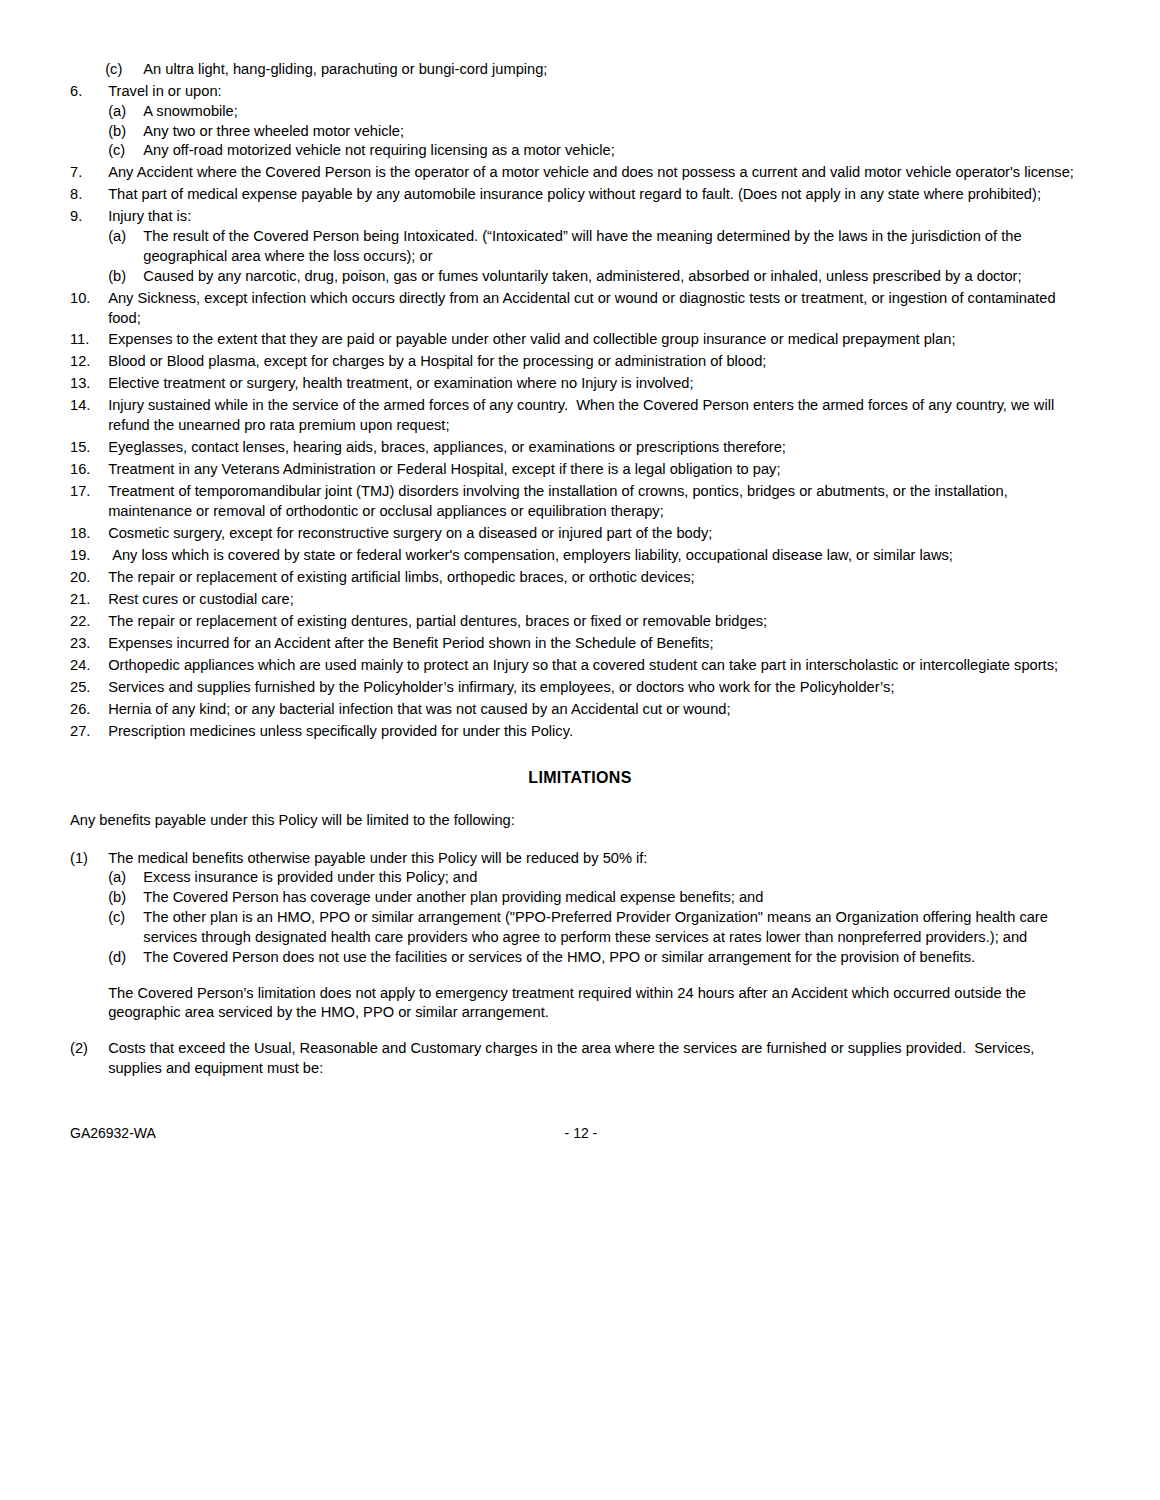(c) An ultra light, hang-gliding, parachuting or bungi-cord jumping;
6. Travel in or upon:
(a) A snowmobile;
(b) Any two or three wheeled motor vehicle;
(c) Any off-road motorized vehicle not requiring licensing as a motor vehicle;
7. Any Accident where the Covered Person is the operator of a motor vehicle and does not possess a current and valid motor vehicle operator's license;
8. That part of medical expense payable by any automobile insurance policy without regard to fault. (Does not apply in any state where prohibited);
9. Injury that is:
(a) The result of the Covered Person being Intoxicated. (“Intoxicated” will have the meaning determined by the laws in the jurisdiction of the geographical area where the loss occurs); or
(b) Caused by any narcotic, drug, poison, gas or fumes voluntarily taken, administered, absorbed or inhaled, unless prescribed by a doctor;
10. Any Sickness, except infection which occurs directly from an Accidental cut or wound or diagnostic tests or treatment, or ingestion of contaminated food;
11. Expenses to the extent that they are paid or payable under other valid and collectible group insurance or medical prepayment plan;
12. Blood or Blood plasma, except for charges by a Hospital for the processing or administration of blood;
13. Elective treatment or surgery, health treatment, or examination where no Injury is involved;
14. Injury sustained while in the service of the armed forces of any country. When the Covered Person enters the armed forces of any country, we will refund the unearned pro rata premium upon request;
15. Eyeglasses, contact lenses, hearing aids, braces, appliances, or examinations or prescriptions therefore;
16. Treatment in any Veterans Administration or Federal Hospital, except if there is a legal obligation to pay;
17. Treatment of temporomandibular joint (TMJ) disorders involving the installation of crowns, pontics, bridges or abutments, or the installation, maintenance or removal of orthodontic or occlusal appliances or equilibration therapy;
18. Cosmetic surgery, except for reconstructive surgery on a diseased or injured part of the body;
19. Any loss which is covered by state or federal worker's compensation, employers liability, occupational disease law, or similar laws;
20. The repair or replacement of existing artificial limbs, orthopedic braces, or orthotic devices;
21. Rest cures or custodial care;
22. The repair or replacement of existing dentures, partial dentures, braces or fixed or removable bridges;
23. Expenses incurred for an Accident after the Benefit Period shown in the Schedule of Benefits;
24. Orthopedic appliances which are used mainly to protect an Injury so that a covered student can take part in interscholastic or intercollegiate sports;
25. Services and supplies furnished by the Policyholder’s infirmary, its employees, or doctors who work for the Policyholder’s;
26. Hernia of any kind; or any bacterial infection that was not caused by an Accidental cut or wound;
27. Prescription medicines unless specifically provided for under this Policy.
LIMITATIONS
Any benefits payable under this Policy will be limited to the following:
(1) The medical benefits otherwise payable under this Policy will be reduced by 50% if:
(a) Excess insurance is provided under this Policy; and
(b) The Covered Person has coverage under another plan providing medical expense benefits; and
(c) The other plan is an HMO, PPO or similar arrangement ("PPO-Preferred Provider Organization" means an Organization offering health care services through designated health care providers who agree to perform these services at rates lower than nonpreferred providers.); and
(d) The Covered Person does not use the facilities or services of the HMO, PPO or similar arrangement for the provision of benefits.
The Covered Person’s limitation does not apply to emergency treatment required within 24 hours after an Accident which occurred outside the geographic area serviced by the HMO, PPO or similar arrangement.
(2) Costs that exceed the Usual, Reasonable and Customary charges in the area where the services are furnished or supplies provided. Services, supplies and equipment must be:
GA26932-WA - 12 -